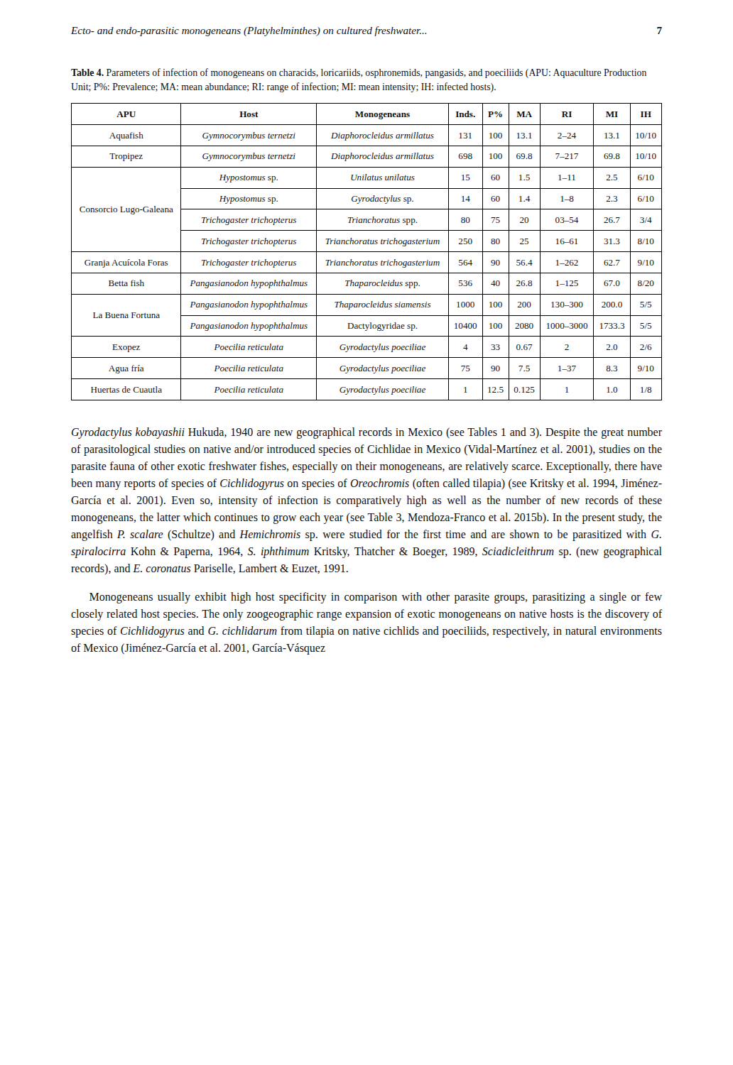Ecto- and endo-parasitic monogeneans (Platyhelminthes) on cultured freshwater... 7
Table 4. Parameters of infection of monogeneans on characids, loricariids, osphronemids, pangasids, and poeciliids (APU: Aquaculture Production Unit; P%: Prevalence; MA: mean abundance; RI: range of infection; MI: mean intensity; IH: infected hosts).
| APU | Host | Monogeneans | Inds. | P% | MA | RI | MI | IH |
| --- | --- | --- | --- | --- | --- | --- | --- | --- |
| Aquafish | Gymnocorymbus ternetzi | Diaphorocleidus armillatus | 131 | 100 | 13.1 | 2–24 | 13.1 | 10/10 |
| Tropipez | Gymnocorymbus ternetzi | Diaphorocleidus armillatus | 698 | 100 | 69.8 | 7–217 | 69.8 | 10/10 |
| Consorcio Lugo-Galeana | Hypostomus sp. | Unilatus unilatus | 15 | 60 | 1.5 | 1–11 | 2.5 | 6/10 |
| Hypostomus sp. | Gyrodactylus sp. | 14 | 60 | 1.4 | 1–8 | 2.3 | 6/10 |
| Trichogaster trichopterus | Trianchoratus spp. | 80 | 75 | 20 | 03–54 | 26.7 | 3/4 |
| Trichogaster trichopterus | Trianchoratus trichogasterium | 250 | 80 | 25 | 16–61 | 31.3 | 8/10 |
| Granja Acuícola Foras | Trichogaster trichopterus | Trianchoratus trichogasterium | 564 | 90 | 56.4 | 1–262 | 62.7 | 9/10 |
| Betta fish | Pangasianodon hypophthalmus | Thaparocleidus spp. | 536 | 40 | 26.8 | 1–125 | 67.0 | 8/20 |
| La Buena Fortuna | Pangasianodon hypophthalmus | Thaparocleidus siamensis | 1000 | 100 | 200 | 130–300 | 200.0 | 5/5 |
| Pangasianodon hypophthalmus | Dactylogyridae sp. | 10400 | 100 | 2080 | 1000–3000 | 1733.3 | 5/5 |
| Exopez | Poecilia reticulata | Gyrodactylus poeciliae | 4 | 33 | 0.67 | 2 | 2.0 | 2/6 |
| Agua fría | Poecilia reticulata | Gyrodactylus poeciliae | 75 | 90 | 7.5 | 1–37 | 8.3 | 9/10 |
| Huertas de Cuautla | Poecilia reticulata | Gyrodactylus poeciliae | 1 | 12.5 | 0.125 | 1 | 1.0 | 1/8 |
Gyrodactylus kobayashii Hukuda, 1940 are new geographical records in Mexico (see Tables 1 and 3). Despite the great number of parasitological studies on native and/or introduced species of Cichlidae in Mexico (Vidal-Martínez et al. 2001), studies on the parasite fauna of other exotic freshwater fishes, especially on their monogeneans, are relatively scarce. Exceptionally, there have been many reports of species of Cichlidogyrus on species of Oreochromis (often called tilapia) (see Kritsky et al. 1994, Jiménez-García et al. 2001). Even so, intensity of infection is comparatively high as well as the number of new records of these monogeneans, the latter which continues to grow each year (see Table 3, Mendoza-Franco et al. 2015b). In the present study, the angelfish P. scalare (Schultze) and Hemichromis sp. were studied for the first time and are shown to be parasitized with G. spiralocirra Kohn & Paperna, 1964, S. iphthimum Kritsky, Thatcher & Boeger, 1989, Sciadicleithrum sp. (new geographical records), and E. coronatus Pariselle, Lambert & Euzet, 1991.
Monogeneans usually exhibit high host specificity in comparison with other parasite groups, parasitizing a single or few closely related host species. The only zoogeographic range expansion of exotic monogeneans on native hosts is the discovery of species of Cichlidogyrus and G. cichlidarum from tilapia on native cichlids and poeciliids, respectively, in natural environments of Mexico (Jiménez-García et al. 2001, García-Vásquez